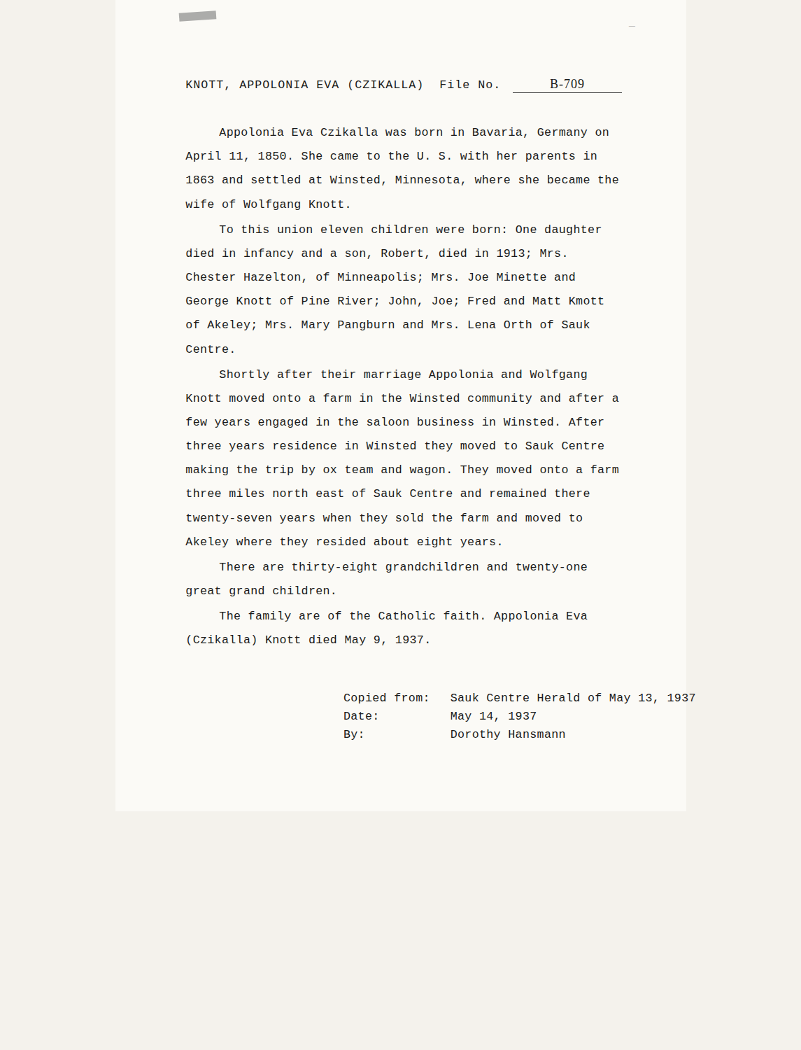—
Knott, Appolonia Eva (Czikalla)
File No. B-709
Appolonia Eva Czikalla was born in Bavaria, Germany on April 11, 1850. She came to the U. S. with her parents in 1863 and settled at Winsted, Minnesota, where she became the wife of Wolfgang Knott.
To this union eleven children were born: One daughter died in infancy and a son, Robert, died in 1913; Mrs. Chester Hazelton, of Minneapolis; Mrs. Joe Minette and George Knott of Pine River; John, Joe; Fred and Matt Kmott of Akeley; Mrs. Mary Pangburn and Mrs. Lena Orth of Sauk Centre.
Shortly after their marriage Appolonia and Wolfgang Knott moved onto a farm in the Winsted community and after a few years engaged in the saloon business in Winsted. After three years residence in Winsted they moved to Sauk Centre making the trip by ox team and wagon. They moved onto a farm three miles north east of Sauk Centre and remained there twenty-seven years when they sold the farm and moved to Akeley where they resided about eight years.
There are thirty-eight grandchildren and twenty-one great grand children.
The family are of the Catholic faith. Appolonia Eva (Czikalla) Knott died May 9, 1937.
| Copied from: | Sauk Centre Herald of May 13, 1937 |
| Date: | May 14, 1937 |
| By: | Dorothy Hansmann |